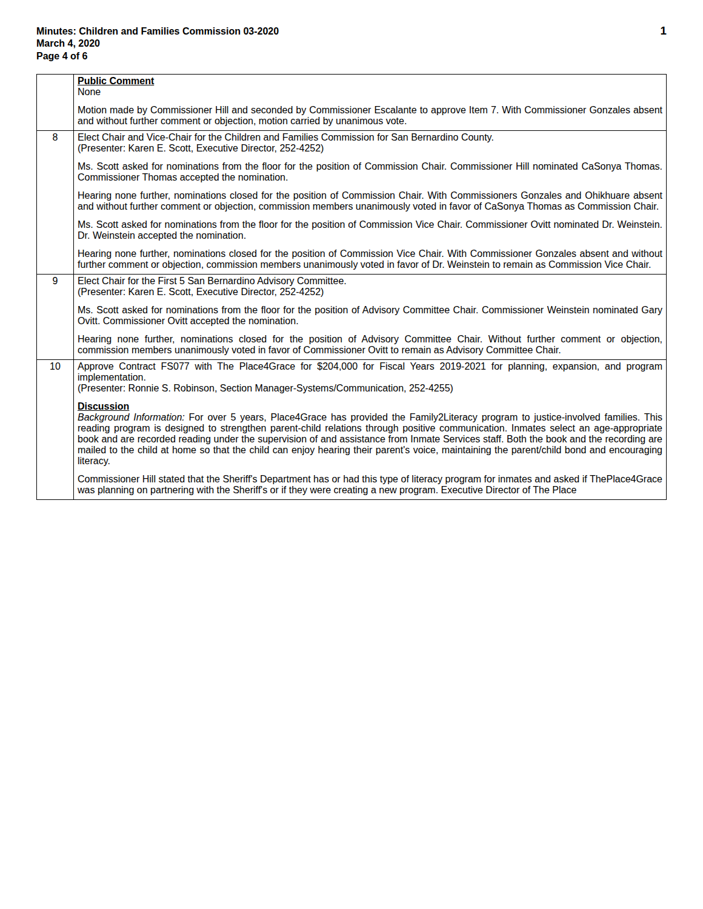Minutes: Children and Families Commission 03-2020 1
March 4, 2020
Page 4 of 6
| | Public Comment None Motion made by Commissioner Hill and seconded by Commissioner Escalante to approve Item 7. With Commissioner Gonzales absent and without further comment or objection, motion carried by unanimous vote. |
| 8 | Elect Chair and Vice-Chair for the Children and Families Commission for San Bernardino County. (Presenter: Karen E. Scott, Executive Director, 252-4252) Ms. Scott asked for nominations from the floor for the position of Commission Chair. Commissioner Hill nominated CaSonya Thomas. Commissioner Thomas accepted the nomination. Hearing none further, nominations closed for the position of Commission Chair. With Commissioners Gonzales and Ohikhuare absent and without further comment or objection, commission members unanimously voted in favor of CaSonya Thomas as Commission Chair. Ms. Scott asked for nominations from the floor for the position of Commission Vice Chair. Commissioner Ovitt nominated Dr. Weinstein. Dr. Weinstein accepted the nomination. Hearing none further, nominations closed for the position of Commission Vice Chair. With Commissioner Gonzales absent and without further comment or objection, commission members unanimously voted in favor of Dr. Weinstein to remain as Commission Vice Chair. |
| 9 | Elect Chair for the First 5 San Bernardino Advisory Committee. (Presenter: Karen E. Scott, Executive Director, 252-4252) Ms. Scott asked for nominations from the floor for the position of Advisory Committee Chair. Commissioner Weinstein nominated Gary Ovitt. Commissioner Ovitt accepted the nomination. Hearing none further, nominations closed for the position of Advisory Committee Chair. Without further comment or objection, commission members unanimously voted in favor of Commissioner Ovitt to remain as Advisory Committee Chair. |
| 10 | Approve Contract FS077 with The Place4Grace for $204,000 for Fiscal Years 2019-2021 for planning, expansion, and program implementation. (Presenter: Ronnie S. Robinson, Section Manager-Systems/Communication, 252-4255) Discussion Background Information: For over 5 years, Place4Grace has provided the Family2Literacy program to justice-involved families. This reading program is designed to strengthen parent-child relations through positive communication. Inmates select an age-appropriate book and are recorded reading under the supervision of and assistance from Inmate Services staff. Both the book and the recording are mailed to the child at home so that the child can enjoy hearing their parent's voice, maintaining the parent/child bond and encouraging literacy. Commissioner Hill stated that the Sheriff's Department has or had this type of literacy program for inmates and asked if ThePlace4Grace was planning on partnering with the Sheriff's or if they were creating a new program. Executive Director of The Place |